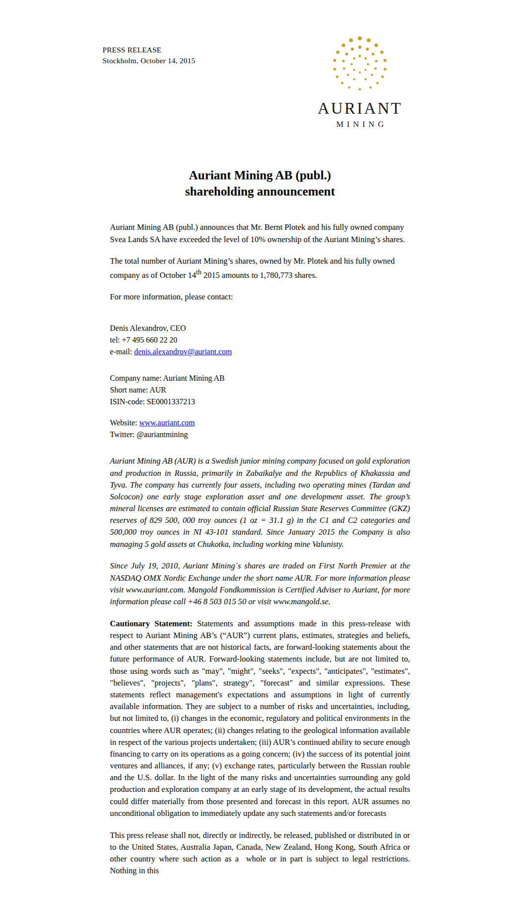PRESS RELEASE
Stockholm, October 14, 2015
AURIANT
MINING
Auriant Mining AB (publ.)
shareholding announcement
Auriant Mining AB (publ.) announces that Mr. Bernt Plotek and his fully owned company Svea Lands SA have exceeded the level of 10% ownership of the Auriant Mining’s shares.
The total number of Auriant Mining’s shares, owned by Mr. Plotek and his fully owned company as of October 14th 2015 amounts to 1,780,773 shares.
For more information, please contact:
Denis Alexandrov, CEO
tel: +7 495 660 22 20
e-mail: denis.alexandrov@auriant.com
Company name: Auriant Mining AB
Short name: AUR
ISIN-code: SE0001337213
Website: www.auriant.com
Twitter: @auriantmining
Auriant Mining AB (AUR) is a Swedish junior mining company focused on gold exploration and production in Russia, primarily in Zabaikalye and the Republics of Khakassia and Tyva. The company has currently four assets, including two operating mines (Tardan and Solcocon) one early stage exploration asset and one development asset. The group’s mineral licenses are estimated to contain official Russian State Reserves Committee (GKZ) reserves of 829 500, 000 troy ounces (1 oz = 31.1 g) in the C1 and C2 categories and 500,000 troy ounces in NI 43-101 standard. Since January 2015 the Company is also managing 5 gold assets at Chukotka, including working mine Valunisty.
Since July 19, 2010, Auriant Mining´s shares are traded on First North Premier at the NASDAQ OMX Nordic Exchange under the short name AUR. For more information please visit www.auriant.com. Mangold Fondkommission is Certified Adviser to Auriant, for more information please call +46 8 503 015 50 or visit www.mangold.se.
Cautionary Statement: Statements and assumptions made in this press-release with respect to Auriant Mining AB’s (“AUR”) current plans, estimates, strategies and beliefs, and other statements that are not historical facts, are forward-looking statements about the future performance of AUR. Forward-looking statements include, but are not limited to, those using words such as "may", "might", "seeks", "expects", "anticipates", "estimates", "believes", "projects", "plans", strategy", "forecast" and similar expressions. These statements reflect management's expectations and assumptions in light of currently available information. They are subject to a number of risks and uncertainties, including, but not limited to, (i) changes in the economic, regulatory and political environments in the countries where AUR operates; (ii) changes relating to the geological information available in respect of the various projects undertaken; (iii) AUR’s continued ability to secure enough financing to carry on its operations as a going concern; (iv) the success of its potential joint ventures and alliances, if any; (v) exchange rates, particularly between the Russian rouble and the U.S. dollar. In the light of the many risks and uncertainties surrounding any gold production and exploration company at an early stage of its development, the actual results could differ materially from those presented and forecast in this report. AUR assumes no unconditional obligation to immediately update any such statements and/or forecasts
This press release shall not, directly or indirectly, be released, published or distributed in or to the United States, Australia Japan, Canada, New Zealand, Hong Kong, South Africa or other country where such action as a whole or in part is subject to legal restrictions. Nothing in this